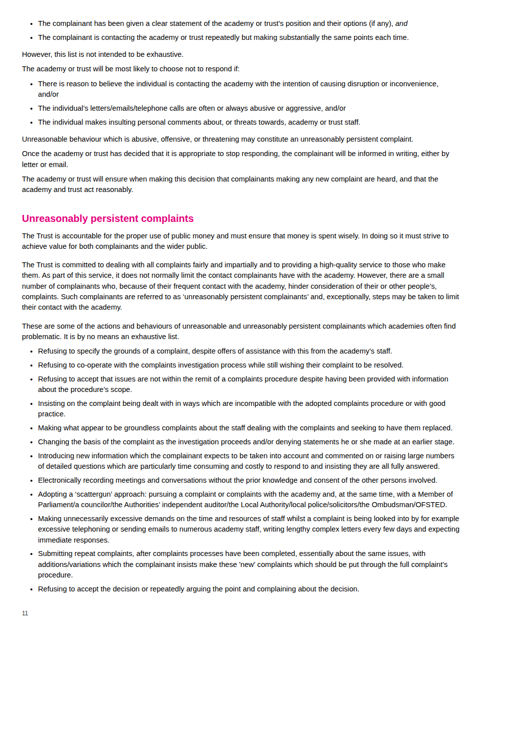The complainant has been given a clear statement of the academy or trust’s position and their options (if any), and
The complainant is contacting the academy or trust repeatedly but making substantially the same points each time.
However, this list is not intended to be exhaustive.
The academy or trust will be most likely to choose not to respond if:
There is reason to believe the individual is contacting the academy with the intention of causing disruption or inconvenience, and/or
The individual’s letters/emails/telephone calls are often or always abusive or aggressive, and/or
The individual makes insulting personal comments about, or threats towards, academy or trust staff.
Unreasonable behaviour which is abusive, offensive, or threatening may constitute an unreasonably persistent complaint.
Once the academy or trust has decided that it is appropriate to stop responding, the complainant will be informed in writing, either by letter or email.
The academy or trust will ensure when making this decision that complainants making any new complaint are heard, and that the academy and trust act reasonably.
Unreasonably persistent complaints
The Trust is accountable for the proper use of public money and must ensure that money is spent wisely. In doing so it must strive to achieve value for both complainants and the wider public.
The Trust is committed to dealing with all complaints fairly and impartially and to providing a high-quality service to those who make them. As part of this service, it does not normally limit the contact complainants have with the academy. However, there are a small number of complainants who, because of their frequent contact with the academy, hinder consideration of their or other people’s, complaints. Such complainants are referred to as ‘unreasonably persistent complainants’ and, exceptionally, steps may be taken to limit their contact with the academy.
These are some of the actions and behaviours of unreasonable and unreasonably persistent complainants which academies often find problematic. It is by no means an exhaustive list.
Refusing to specify the grounds of a complaint, despite offers of assistance with this from the academy’s staff.
Refusing to co-operate with the complaints investigation process while still wishing their complaint to be resolved.
Refusing to accept that issues are not within the remit of a complaints procedure despite having been provided with information about the procedure’s scope.
Insisting on the complaint being dealt with in ways which are incompatible with the adopted complaints procedure or with good practice.
Making what appear to be groundless complaints about the staff dealing with the complaints and seeking to have them replaced.
Changing the basis of the complaint as the investigation proceeds and/or denying statements he or she made at an earlier stage.
Introducing new information which the complainant expects to be taken into account and commented on or raising large numbers of detailed questions which are particularly time consuming and costly to respond to and insisting they are all fully answered.
Electronically recording meetings and conversations without the prior knowledge and consent of the other persons involved.
Adopting a ‘scattergun’ approach: pursuing a complaint or complaints with the academy and, at the same time, with a Member of Parliament/a councilor/the Authorities’ independent auditor/the Local Authority/local police/solicitors/the Ombudsman/OFSTED.
Making unnecessarily excessive demands on the time and resources of staff whilst a complaint is being looked into by for example excessive telephoning or sending emails to numerous academy staff, writing lengthy complex letters every few days and expecting immediate responses.
Submitting repeat complaints, after complaints processes have been completed, essentially about the same issues, with additions/variations which the complainant insists make these 'new' complaints which should be put through the full complaint’s procedure.
Refusing to accept the decision or repeatedly arguing the point and complaining about the decision.
11